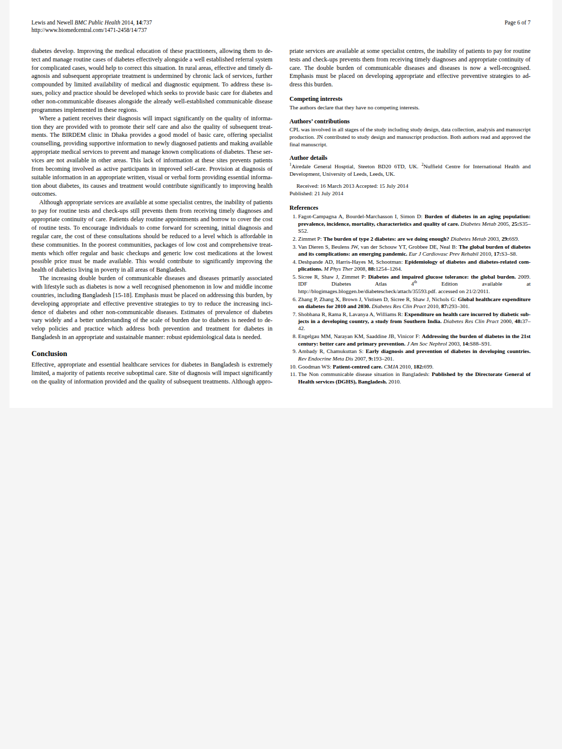Lewis and Newell BMC Public Health 2014, 14:737
http://www.biomedcentral.com/1471-2458/14/737
Page 6 of 7
diabetes develop. Improving the medical education of these practitioners, allowing them to detect and manage routine cases of diabetes effectively alongside a well established referral system for complicated cases, would help to correct this situation. In rural areas, effective and timely diagnosis and subsequent appropriate treatment is undermined by chronic lack of services, further compounded by limited availability of medical and diagnostic equipment. To address these issues, policy and practice should be developed which seeks to provide basic care for diabetes and other non-communicable diseases alongside the already well-established communicable disease programmes implemented in these regions.
Where a patient receives their diagnosis will impact significantly on the quality of information they are provided with to promote their self care and also the quality of subsequent treatments. The BIRDEM clinic in Dhaka provides a good model of basic care, offering specialist counselling, providing supportive information to newly diagnosed patients and making available appropriate medical services to prevent and manage known complications of diabetes. These services are not available in other areas. This lack of information at these sites prevents patients from becoming involved as active participants in improved self-care. Provision at diagnosis of suitable information in an appropriate written, visual or verbal form providing essential information about diabetes, its causes and treatment would contribute significantly to improving health outcomes.
Although appropriate services are available at some specialist centres, the inability of patients to pay for routine tests and check-ups still prevents them from receiving timely diagnoses and appropriate continuity of care. Patients delay routine appointments and borrow to cover the cost of routine tests. To encourage individuals to come forward for screening, initial diagnosis and regular care, the cost of these consultations should be reduced to a level which is affordable in these communities. In the poorest communities, packages of low cost and comprehensive treatments which offer regular and basic checkups and generic low cost medications at the lowest possible price must be made available. This would contribute to significantly improving the health of diabetics living in poverty in all areas of Bangladesh.
The increasing double burden of communicable diseases and diseases primarily associated with lifestyle such as diabetes is now a well recognised phenomenon in low and middle income countries, including Bangladesh [15-18]. Emphasis must be placed on addressing this burden, by developing appropriate and effective preventive strategies to try to reduce the increasing incidence of diabetes and other non-communicable diseases. Estimates of prevalence of diabetes vary widely and a better understanding of the scale of burden due to diabetes is needed to develop policies and practice which address both prevention and treatment for diabetes in Bangladesh in an appropriate and sustainable manner: robust epidemiological data is needed.
Conclusion
Effective, appropriate and essential healthcare services for diabetes in Bangladesh is extremely limited, a majority of patients receive suboptimal care. Site of diagnosis will impact significantly on the quality of information provided and the quality of subsequent treatments. Although appropriate services are available at some specialist centres, the inability of patients to pay for routine tests and check-ups prevents them from receiving timely diagnoses and appropriate continuity of care. The double burden of communicable diseases and diseases is now a well-recognised. Emphasis must be placed on developing appropriate and effective preventive strategies to address this burden.
Competing interests
The authors declare that they have no competing interests.
Authors’ contributions
CPL was involved in all stages of the study including study design, data collection, analysis and manuscript production. JN contributed to study design and manuscript production. Both authors read and approved the final manuscript.
Author details
1Airedale General Hosptial, Steeton BD20 6TD, UK. 2Nuffield Centre for International Health and Development, University of Leeds, Leeds, UK.
Received: 16 March 2013 Accepted: 15 July 2014
Published: 21 July 2014
References
Fagot-Campagna A, Bourdel-Marchasson I, Simon D: Burden of diabetes in an aging population: prevalence, incidence, mortality, characteristics and quality of care. Diabetes Metab 2005, 25: S35–S52.
Zimmet P: The burden of type 2 diabetes: are we doing enough? Diabetes Metab 2003, 29: 6S9.
Van Dieren S, Beulens JW, van der Schouw YT, Grobbee DE, Neal B: The global burden of diabetes and its complications: an emerging pandemic. Eur J Cardiovasc Prev Rehabil 2010, 17: S3–S8.
Deshpande AD, Harris-Hayes M, Schootman: Epidemiology of diabetes and diabetes-related complications. M Phys Ther 2008, 88: 1254–1264.
Sicree R, Shaw J, Zimmet P: Diabetes and impaired glucose tolerance: the global burden. 2009. IDF Diabetes Atlas 4th Edition available at http://blogimages.bloggen.be/diabetescheck/attach/35593.pdf. accessed on 21/2/2011.
Zhang P, Zhang X, Brown J, Vistisen D, Sicree R, Shaw J, Nichols G: Global healthcare expenditure on diabetes for 2010 and 2030. Diabetes Res Clin Pract 2010, 87: 293–301.
Shobhana R, Rama R, Lavanya A, Williams R: Expenditure on health care incurred by diabetic subjects in a developing country, a study from Southern India. Diabetes Res Clin Pract 2000, 48: 37–42.
Engelgau MM, Narayan KM, Saaddine JB, Vinicor F: Addressing the burden of diabetes in the 21st century: better care and primary prevention. J Am Soc Nephrol 2003, 14: S88–S91.
Ambady R, Chamukuttan S: Early diagnosis and prevention of diabetes in developing countries. Rev Endocrine Meta Dis 2007, 9: 193–201.
Goodman WS: Patient-centred care. CMJA 2010, 182: 699.
The Non communicable disease situation in Bangladesh: Published by the Directorate General of Health services (DGHS), Bangladesh. 2010.